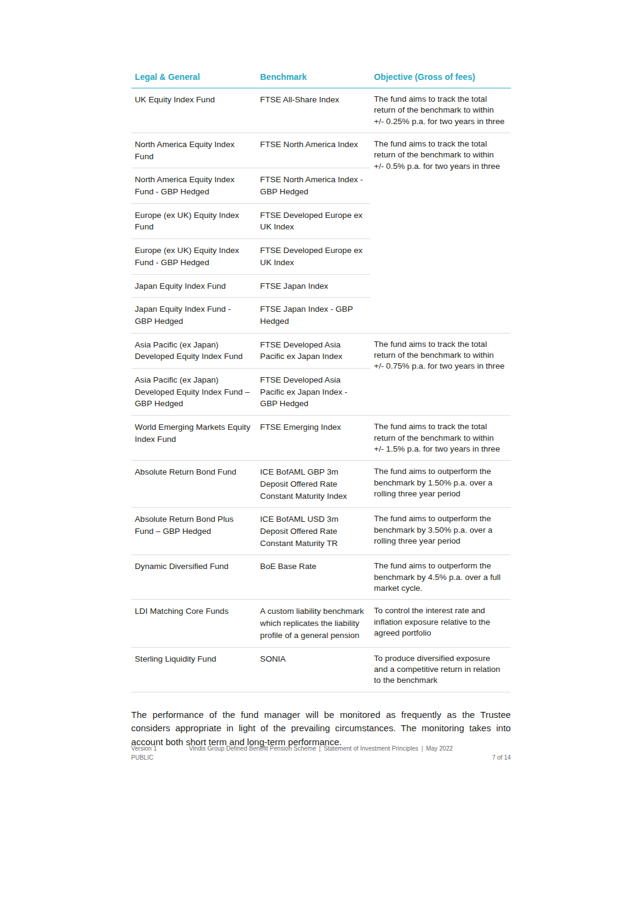| Legal & General | Benchmark | Objective (Gross of fees) |
| --- | --- | --- |
| UK Equity Index Fund | FTSE All-Share Index | The fund aims to track the total return of the benchmark to within +/- 0.25% p.a. for two years in three |
| North America Equity Index Fund | FTSE North America Index | The fund aims to track the total return of the benchmark to within +/- 0.5% p.a. for two years in three |
| North America Equity Index Fund - GBP Hedged | FTSE North America Index - GBP Hedged |
| Europe (ex UK) Equity Index Fund | FTSE Developed Europe ex UK Index |
| Europe (ex UK) Equity Index Fund - GBP Hedged | FTSE Developed Europe ex UK Index |
| Japan Equity Index Fund | FTSE Japan Index |
| Japan Equity Index Fund - GBP Hedged | FTSE Japan Index - GBP Hedged |
| Asia Pacific (ex Japan) Developed Equity Index Fund | FTSE Developed Asia Pacific ex Japan Index | The fund aims to track the total return of the benchmark to within +/- 0.75% p.a. for two years in three |
| Asia Pacific (ex Japan) Developed Equity Index Fund – GBP Hedged | FTSE Developed Asia Pacific ex Japan Index - GBP Hedged |
| World Emerging Markets Equity Index Fund | FTSE Emerging Index | The fund aims to track the total return of the benchmark to within +/- 1.5% p.a. for two years in three |
| Absolute Return Bond Fund | ICE BofAML GBP 3m Deposit Offered Rate Constant Maturity Index | The fund aims to outperform the benchmark by 1.50% p.a. over a rolling three year period |
| Absolute Return Bond Plus Fund – GBP Hedged | ICE BofAML USD 3m Deposit Offered Rate Constant Maturity TR | The fund aims to outperform the benchmark by 3.50% p.a. over a rolling three year period |
| Dynamic Diversified Fund | BoE Base Rate | The fund aims to outperform the benchmark by 4.5% p.a. over a full market cycle. |
| LDI Matching Core Funds | A custom liability benchmark which replicates the liability profile of a general pension | To control the interest rate and inflation exposure relative to the agreed portfolio |
| Sterling Liquidity Fund | SONIA | To produce diversified exposure and a competitive return in relation to the benchmark |
The performance of the fund manager will be monitored as frequently as the Trustee considers appropriate in light of the prevailing circumstances. The monitoring takes into account both short term and long-term performance.
Version 1
Vindis Group Defined Benefit Pension Scheme|Statement of Investment Principles|May 2022
PUBLIC
7 of 14